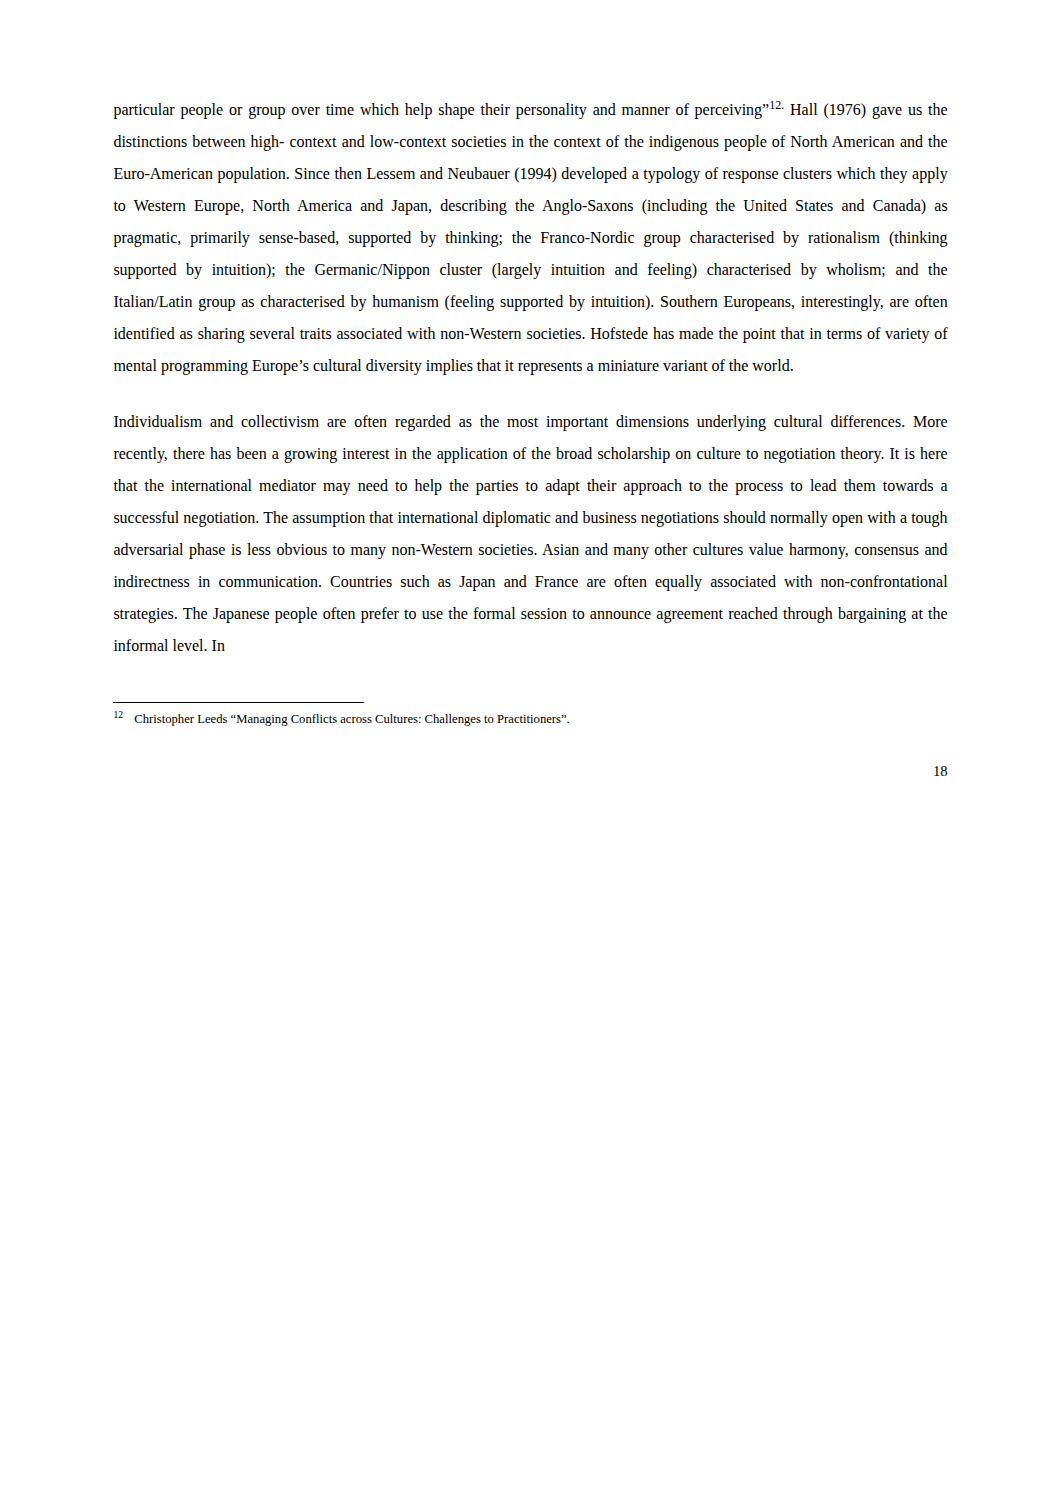particular people or group over time which help shape their personality and manner of perceiving”12. Hall (1976) gave us the distinctions between high- context and low-context societies in the context of the indigenous people of North American and the Euro-American population. Since then Lessem and Neubauer (1994) developed a typology of response clusters which they apply to Western Europe, North America and Japan, describing the Anglo-Saxons (including the United States and Canada) as pragmatic, primarily sense-based, supported by thinking; the Franco-Nordic group characterised by rationalism (thinking supported by intuition); the Germanic/Nippon cluster (largely intuition and feeling) characterised by wholism; and the Italian/Latin group as characterised by humanism (feeling supported by intuition). Southern Europeans, interestingly, are often identified as sharing several traits associated with non-Western societies. Hofstede has made the point that in terms of variety of mental programming Europe’s cultural diversity implies that it represents a miniature variant of the world.
Individualism and collectivism are often regarded as the most important dimensions underlying cultural differences. More recently, there has been a growing interest in the application of the broad scholarship on culture to negotiation theory. It is here that the international mediator may need to help the parties to adapt their approach to the process to lead them towards a successful negotiation. The assumption that international diplomatic and business negotiations should normally open with a tough adversarial phase is less obvious to many non-Western societies. Asian and many other cultures value harmony, consensus and indirectness in communication. Countries such as Japan and France are often equally associated with non-confrontational strategies. The Japanese people often prefer to use the formal session to announce agreement reached through bargaining at the informal level. In
12Christopher Leeds “Managing Conflicts across Cultures: Challenges to Practitioners”.
18